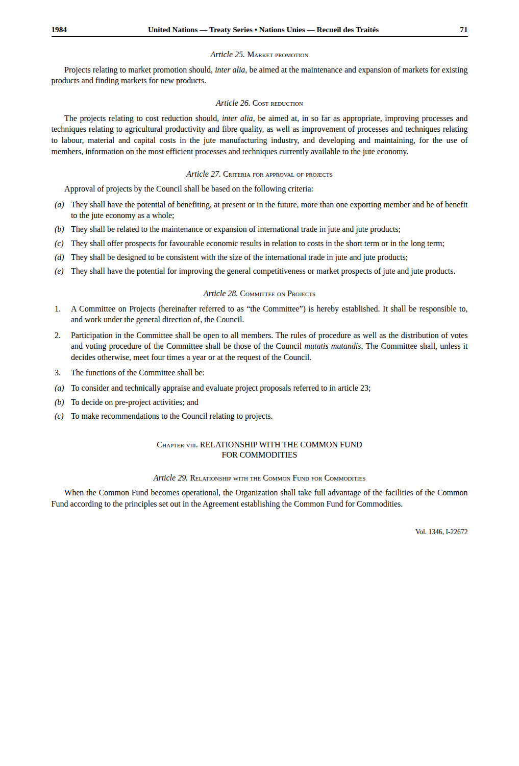1984 United Nations — Treaty Series • Nations Unies — Recueil des Traités 71
Article 25. Market promotion
Projects relating to market promotion should, inter alia, be aimed at the maintenance and expansion of markets for existing products and finding markets for new products.
Article 26. Cost reduction
The projects relating to cost reduction should, inter alia, be aimed at, in so far as appropriate, improving processes and techniques relating to agricultural productivity and fibre quality, as well as improvement of processes and techniques relating to labour, material and capital costs in the jute manufacturing industry, and developing and maintaining, for the use of members, information on the most efficient processes and techniques currently available to the jute economy.
Article 27. Criteria for approval of projects
Approval of projects by the Council shall be based on the following criteria:
(a) They shall have the potential of benefiting, at present or in the future, more than one exporting member and be of benefit to the jute economy as a whole;
(b) They shall be related to the maintenance or expansion of international trade in jute and jute products;
(c) They shall offer prospects for favourable economic results in relation to costs in the short term or in the long term;
(d) They shall be designed to be consistent with the size of the international trade in jute and jute products;
(e) They shall have the potential for improving the general competitiveness or market prospects of jute and jute products.
Article 28. Committee on Projects
1. A Committee on Projects (hereinafter referred to as “the Committee”) is hereby established. It shall be responsible to, and work under the general direction of, the Council.
2. Participation in the Committee shall be open to all members. The rules of procedure as well as the distribution of votes and voting procedure of the Committee shall be those of the Council mutatis mutandis. The Committee shall, unless it decides otherwise, meet four times a year or at the request of the Council.
3. The functions of the Committee shall be:
(a) To consider and technically appraise and evaluate project proposals referred to in article 23;
(b) To decide on pre-project activities; and
(c) To make recommendations to the Council relating to projects.
Chapter viii. RELATIONSHIP WITH THE COMMON FUND
FOR COMMODITIES
Article 29. Relationship with the Common Fund for Commodities
When the Common Fund becomes operational, the Organization shall take full advantage of the facilities of the Common Fund according to the principles set out in the Agreement establishing the Common Fund for Commodities.
Vol. 1346, I-22672